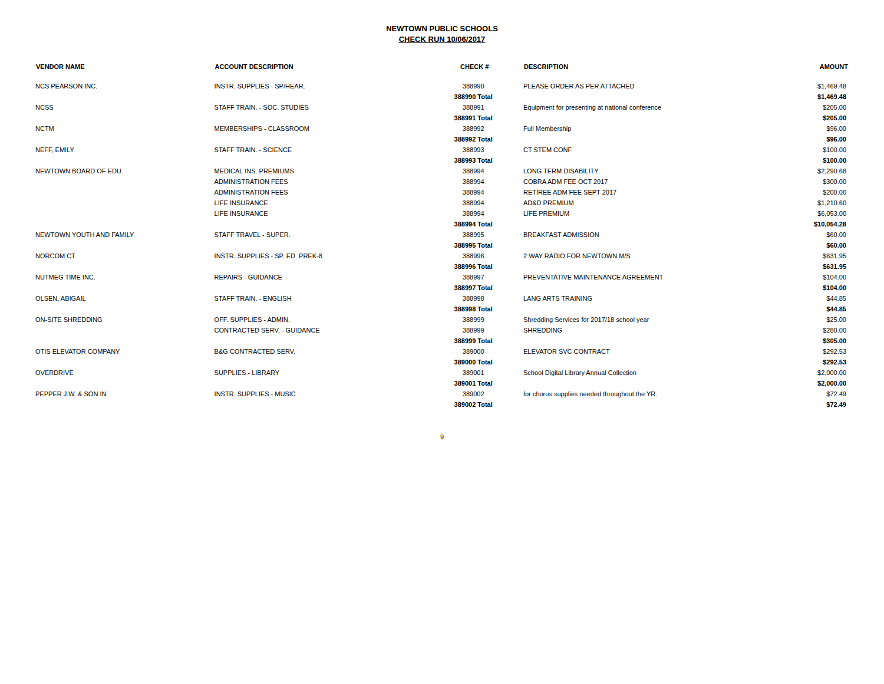NEWTOWN PUBLIC SCHOOLS
CHECK RUN 10/06/2017
| VENDOR NAME | ACCOUNT DESCRIPTION | CHECK # | DESCRIPTION | AMOUNT |
| --- | --- | --- | --- | --- |
| NCS PEARSON INC. | INSTR. SUPPLIES - SP/HEAR. | 388990 | PLEASE ORDER AS PER ATTACHED | $1,469.48 |
| | | 388990 Total | | $1,469.48 |
| NCSS | STAFF TRAIN. - SOC. STUDIES | 388991 | Equipment for presenting at national conference | $205.00 |
| | | 388991 Total | | $205.00 |
| NCTM | MEMBERSHIPS - CLASSROOM | 388992 | Full Membership | $96.00 |
| | | 388992 Total | | $96.00 |
| NEFF, EMILY | STAFF TRAIN. - SCIENCE | 388993 | CT STEM CONF | $100.00 |
| | | 388993 Total | | $100.00 |
| NEWTOWN BOARD OF EDU | MEDICAL INS. PREMIUMS | 388994 | LONG TERM DISABILITY | $2,290.68 |
| | ADMINISTRATION FEES | 388994 | COBRA ADM FEE OCT 2017 | $300.00 |
| | ADMINISTRATION FEES | 388994 | RETIREE ADM FEE SEPT 2017 | $200.00 |
| | LIFE INSURANCE | 388994 | AD&D PREMIUM | $1,210.60 |
| | LIFE INSURANCE | 388994 | LIFE PREMIUM | $6,053.00 |
| | | 388994 Total | | $10,054.28 |
| NEWTOWN YOUTH AND FAMILY | STAFF TRAVEL - SUPER. | 388995 | BREAKFAST ADMISSION | $60.00 |
| | | 388995 Total | | $60.00 |
| NORCOM CT | INSTR. SUPPLIES - SP. ED. PREK-8 | 388996 | 2 WAY RADIO FOR NEWTOWN M/S | $631.95 |
| | | 388996 Total | | $631.95 |
| NUTMEG TIME INC. | REPAIRS - GUIDANCE | 388997 | PREVENTATIVE MAINTENANCE AGREEMENT | $104.00 |
| | | 388997 Total | | $104.00 |
| OLSEN, ABIGAIL | STAFF TRAIN. - ENGLISH | 388998 | LANG ARTS TRAINING | $44.85 |
| | | 388998 Total | | $44.85 |
| ON-SITE SHREDDING | OFF. SUPPLIES - ADMIN. | 388999 | Shredding Services for 2017/18 school year | $25.00 |
| | CONTRACTED SERV. - GUIDANCE | 388999 | SHREDDING | $280.00 |
| | | 388999 Total | | $305.00 |
| OTIS ELEVATOR COMPANY | B&G CONTRACTED SERV. | 389000 | ELEVATOR SVC CONTRACT | $292.53 |
| | | 389000 Total | | $292.53 |
| OVERDRIVE | SUPPLIES - LIBRARY | 389001 | School Digital Library Annual Collection | $2,000.00 |
| | | 389001 Total | | $2,000.00 |
| PEPPER J.W. & SON IN | INSTR. SUPPLIES - MUSIC | 389002 | for chorus supplies needed throughout the YR. | $72.49 |
| | | 389002 Total | | $72.49 |
9